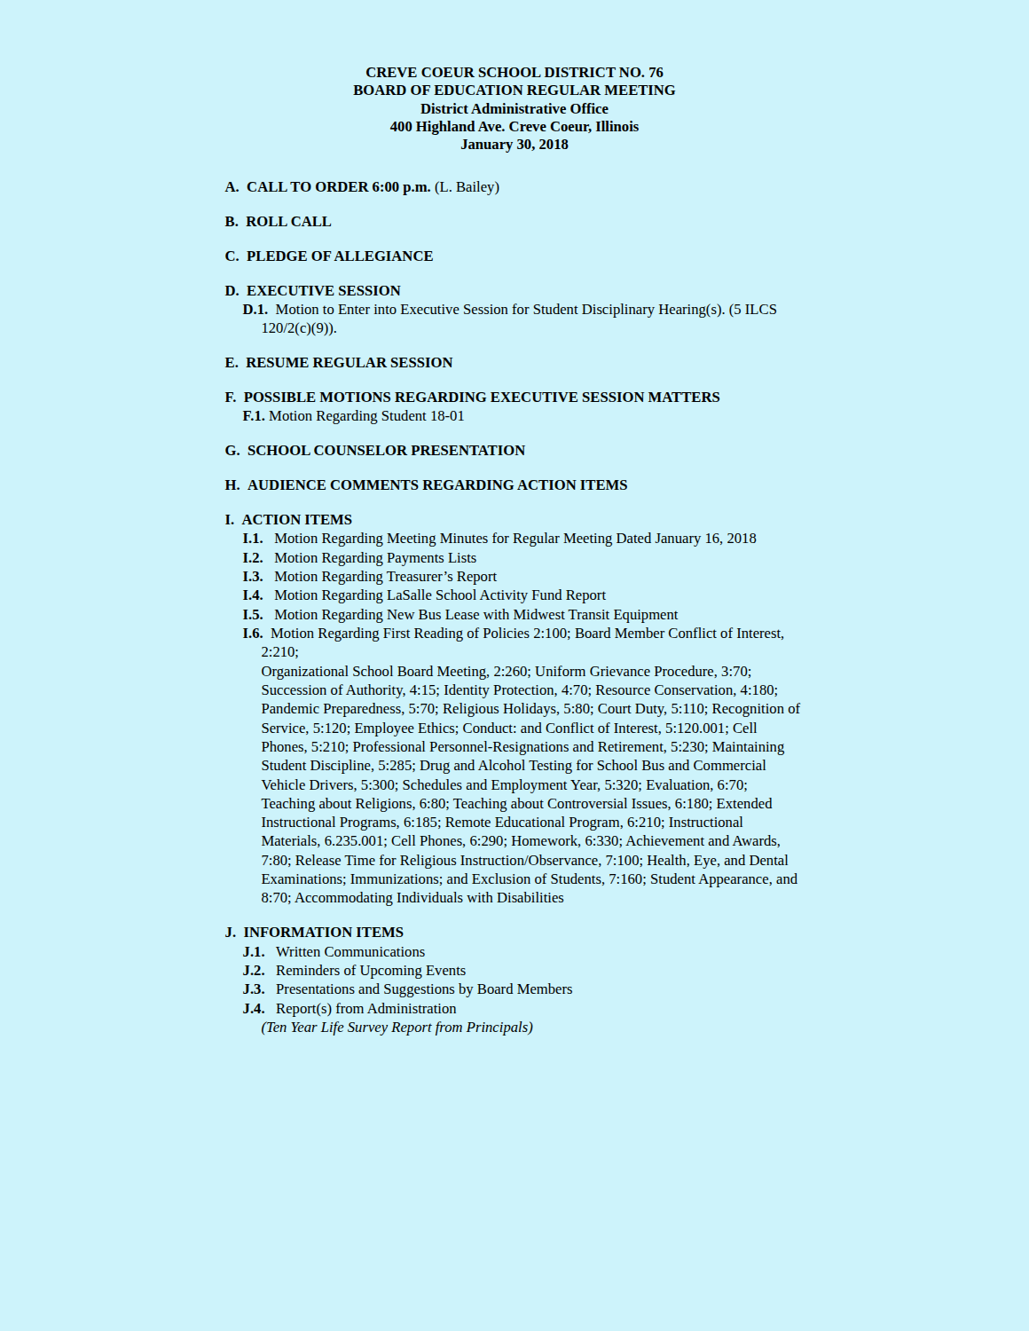CREVE COEUR SCHOOL DISTRICT NO. 76 BOARD OF EDUCATION REGULAR MEETING District Administrative Office 400 Highland Ave. Creve Coeur, Illinois January 30, 2018
A. CALL TO ORDER 6:00 p.m. (L. Bailey)
B. ROLL CALL
C. PLEDGE OF ALLEGIANCE
D. EXECUTIVE SESSION
D.1. Motion to Enter into Executive Session for Student Disciplinary Hearing(s). (5 ILCS 120/2(c)(9)).
E. RESUME REGULAR SESSION
F. POSSIBLE MOTIONS REGARDING EXECUTIVE SESSION MATTERS
F.1. Motion Regarding Student 18-01
G. SCHOOL COUNSELOR PRESENTATION
H. AUDIENCE COMMENTS REGARDING ACTION ITEMS
I. ACTION ITEMS
I.1. Motion Regarding Meeting Minutes for Regular Meeting Dated January 16, 2018
I.2. Motion Regarding Payments Lists
I.3. Motion Regarding Treasurer’s Report
I.4. Motion Regarding LaSalle School Activity Fund Report
I.5. Motion Regarding New Bus Lease with Midwest Transit Equipment
I.6. Motion Regarding First Reading of Policies 2:100; Board Member Conflict of Interest, 2:210; Organizational School Board Meeting, 2:260; Uniform Grievance Procedure, 3:70; Succession of Authority, 4:15; Identity Protection, 4:70; Resource Conservation, 4:180; Pandemic Preparedness, 5:70; Religious Holidays, 5:80; Court Duty, 5:110; Recognition of Service, 5:120; Employee Ethics; Conduct: and Conflict of Interest, 5:120.001; Cell Phones, 5:210; Professional Personnel-Resignations and Retirement, 5:230; Maintaining Student Discipline, 5:285; Drug and Alcohol Testing for School Bus and Commercial Vehicle Drivers, 5:300; Schedules and Employment Year, 5:320; Evaluation, 6:70; Teaching about Religions, 6:80; Teaching about Controversial Issues, 6:180; Extended Instructional Programs, 6:185; Remote Educational Program, 6:210; Instructional Materials, 6.235.001; Cell Phones, 6:290; Homework, 6:330; Achievement and Awards, 7:80; Release Time for Religious Instruction/Observance, 7:100; Health, Eye, and Dental Examinations; Immunizations; and Exclusion of Students, 7:160; Student Appearance, and 8:70; Accommodating Individuals with Disabilities
J. INFORMATION ITEMS
J.1. Written Communications
J.2. Reminders of Upcoming Events
J.3. Presentations and Suggestions by Board Members
J.4. Report(s) from Administration
(Ten Year Life Survey Report from Principals)